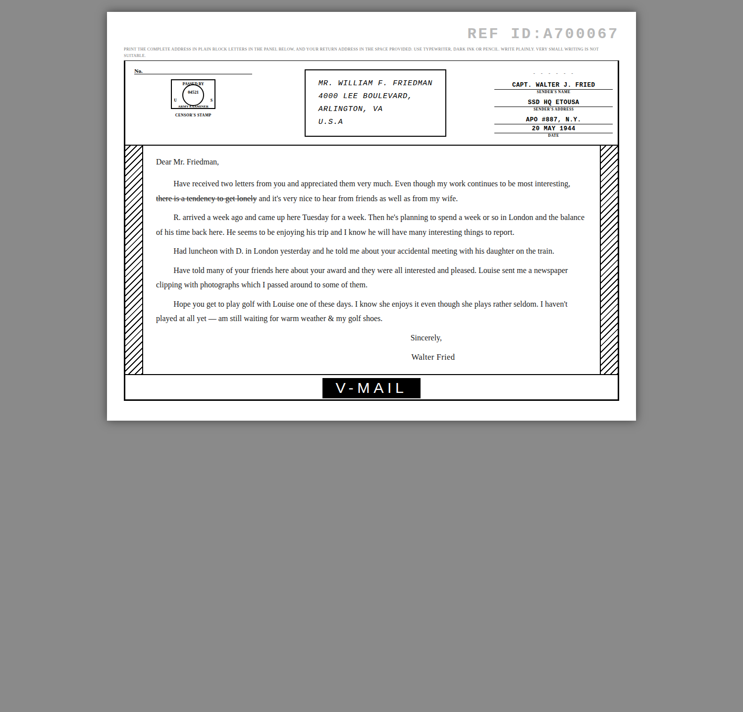REF ID:A700067
Print the complete address in plain block letters in the panel below, and your return address in the space provided. Use typewriter, dark ink or pencil. Write plainly. Very small writing is not suitable.
No.
PASSED BY 04521 U S ARMY EXAMINER
Censor's Stamp
Mr. William F. Friedman
4000 Lee Boulevard,
Arlington, VA
U.S.A
- - - - - -
Capt. Walter J. Fried Sender's Name SSD HQ ETOUSA Sender's Address APO #887, N.Y. 20 May 1944 Date
Dear Mr. Friedman,
Have received two letters from you and appreciated them very much. Even though my work continues to be most interesting, there is a tendency to get lonely and it's very nice to hear from friends as well as from my wife.
R. arrived a week ago and came up here Tuesday for a week. Then he's planning to spend a week or so in London and the balance of his time back here. He seems to be enjoying his trip and I know he will have many interesting things to report.
Had luncheon with D. in London yesterday and he told me about your accidental meeting with his daughter on the train.
Have told many of your friends here about your award and they were all interested and pleased. Louise sent me a newspaper clipping with photographs which I passed around to some of them.
Hope you get to play golf with Louise one of these days. I know she enjoys it even though she plays rather seldom. I haven't played at all yet — am still waiting for warm weather & my golf shoes.
Sincerely,
Walter Fried
V-MAIL
End of V-Mail letter image transcription.